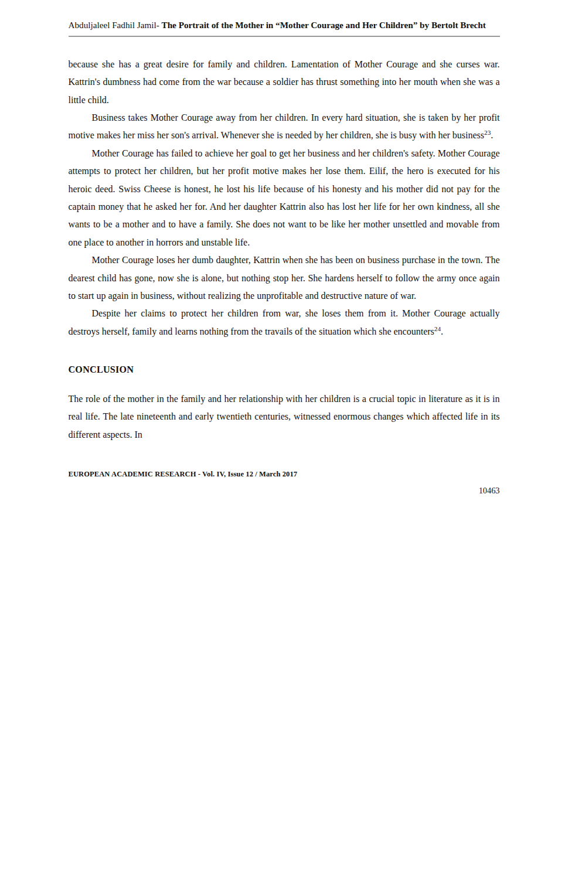Abduljaleel Fadhil Jamil- The Portrait of the Mother in “Mother Courage and Her Children” by Bertolt Brecht
because she has a great desire for family and children. Lamentation of Mother Courage and she curses war. Kattrin's dumbness had come from the war because a soldier has thrust something into her mouth when she was a little child.
Business takes Mother Courage away from her children. In every hard situation, she is taken by her profit motive makes her miss her son's arrival. Whenever she is needed by her children, she is busy with her business23.
Mother Courage has failed to achieve her goal to get her business and her children's safety. Mother Courage attempts to protect her children, but her profit motive makes her lose them. Eilif, the hero is executed for his heroic deed. Swiss Cheese is honest, he lost his life because of his honesty and his mother did not pay for the captain money that he asked her for. And her daughter Kattrin also has lost her life for her own kindness, all she wants to be a mother and to have a family. She does not want to be like her mother unsettled and movable from one place to another in horrors and unstable life.
Mother Courage loses her dumb daughter, Kattrin when she has been on business purchase in the town. The dearest child has gone, now she is alone, but nothing stop her. She hardens herself to follow the army once again to start up again in business, without realizing the unprofitable and destructive nature of war.
Despite her claims to protect her children from war, she loses them from it. Mother Courage actually destroys herself, family and learns nothing from the travails of the situation which she encounters24.
CONCLUSION
The role of the mother in the family and her relationship with her children is a crucial topic in literature as it is in real life. The late nineteenth and early twentieth centuries, witnessed enormous changes which affected life in its different aspects. In
EUROPEAN ACADEMIC RESEARCH - Vol. IV, Issue 12 / March 2017
10463